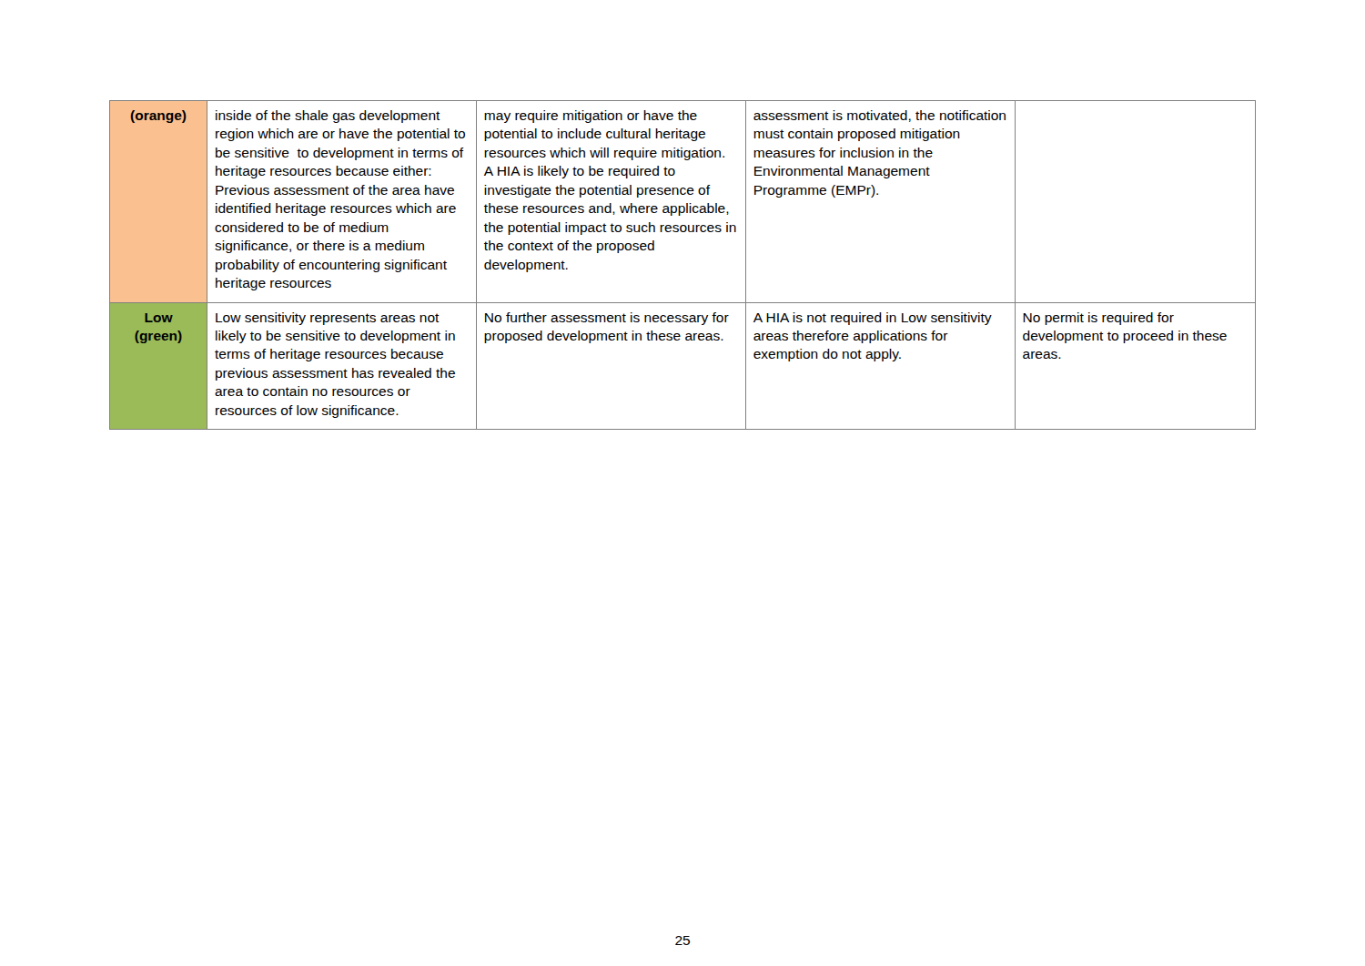| (orange) | inside of the shale gas development region which are or have the potential to be sensitive to development in terms of heritage resources because either: Previous assessment of the area have identified heritage resources which are considered to be of medium significance, or there is a medium probability of encountering significant heritage resources | may require mitigation or have the potential to include cultural heritage resources which will require mitigation. A HIA is likely to be required to investigate the potential presence of these resources and, where applicable, the potential impact to such resources in the context of the proposed development. | assessment is motivated, the notification must contain proposed mitigation measures for inclusion in the Environmental Management Programme (EMPr). | |
| Low (green) | Low sensitivity represents areas not likely to be sensitive to development in terms of heritage resources because previous assessment has revealed the area to contain no resources or resources of low significance. | No further assessment is necessary for proposed development in these areas. | A HIA is not required in Low sensitivity areas therefore applications for exemption do not apply. | No permit is required for development to proceed in these areas. |
25